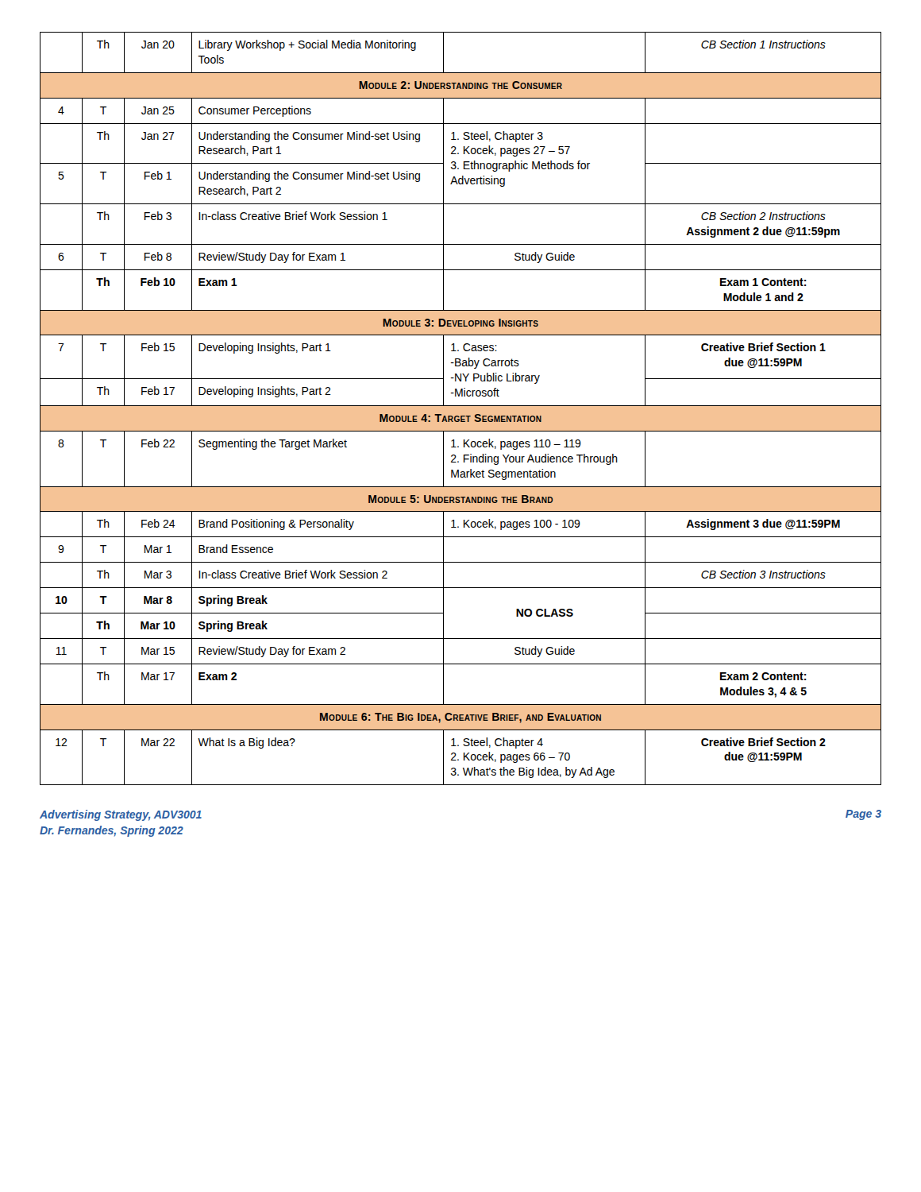| | Th | Jan 20 | Library Workshop + Social Media Monitoring Tools | | CB Section 1 Instructions |
| Module 2: Understanding the Consumer |
| 4 | T | Jan 25 | Consumer Perceptions | | |
| | Th | Jan 27 | Understanding the Consumer Mind-set Using Research, Part 1 | 1. Steel, Chapter 3 2. Kocek, pages 27 – 57 3. Ethnographic Methods for Advertising | |
| 5 | T | Feb 1 | Understanding the Consumer Mind-set Using Research, Part 2 | |
| | Th | Feb 3 | In-class Creative Brief Work Session 1 | | CB Section 2 Instructions Assignment 2 due @11:59pm |
| 6 | T | Feb 8 | Review/Study Day for Exam 1 | Study Guide | |
| | Th | Feb 10 | Exam 1 | | Exam 1 Content: Module 1 and 2 |
| Module 3: Developing Insights |
| 7 | T | Feb 15 | Developing Insights, Part 1 | 1. Cases: -Baby Carrots -NY Public Library -Microsoft | Creative Brief Section 1 due @11:59PM |
| | Th | Feb 17 | Developing Insights, Part 2 | |
| Module 4: Target Segmentation |
| 8 | T | Feb 22 | Segmenting the Target Market | 1. Kocek, pages 110 – 119 2. Finding Your Audience Through Market Segmentation | |
| Module 5: Understanding the Brand |
| | Th | Feb 24 | Brand Positioning & Personality | 1. Kocek, pages 100 - 109 | Assignment 3 due @11:59PM |
| 9 | T | Mar 1 | Brand Essence | | |
| | Th | Mar 3 | In-class Creative Brief Work Session 2 | | CB Section 3 Instructions |
| 10 | T | Mar 8 | Spring Break | NO CLASS | |
| | Th | Mar 10 | Spring Break | |
| 11 | T | Mar 15 | Review/Study Day for Exam 2 | Study Guide | |
| | Th | Mar 17 | Exam 2 | | Exam 2 Content: Modules 3, 4 & 5 |
| Module 6: The Big Idea, Creative Brief, and Evaluation |
| 12 | T | Mar 22 | What Is a Big Idea? | 1. Steel, Chapter 4 2. Kocek, pages 66 – 70 3. What's the Big Idea, by Ad Age | Creative Brief Section 2 due @11:59PM |
Advertising Strategy, ADV3001
Dr. Fernandes, Spring 2022
Page 3